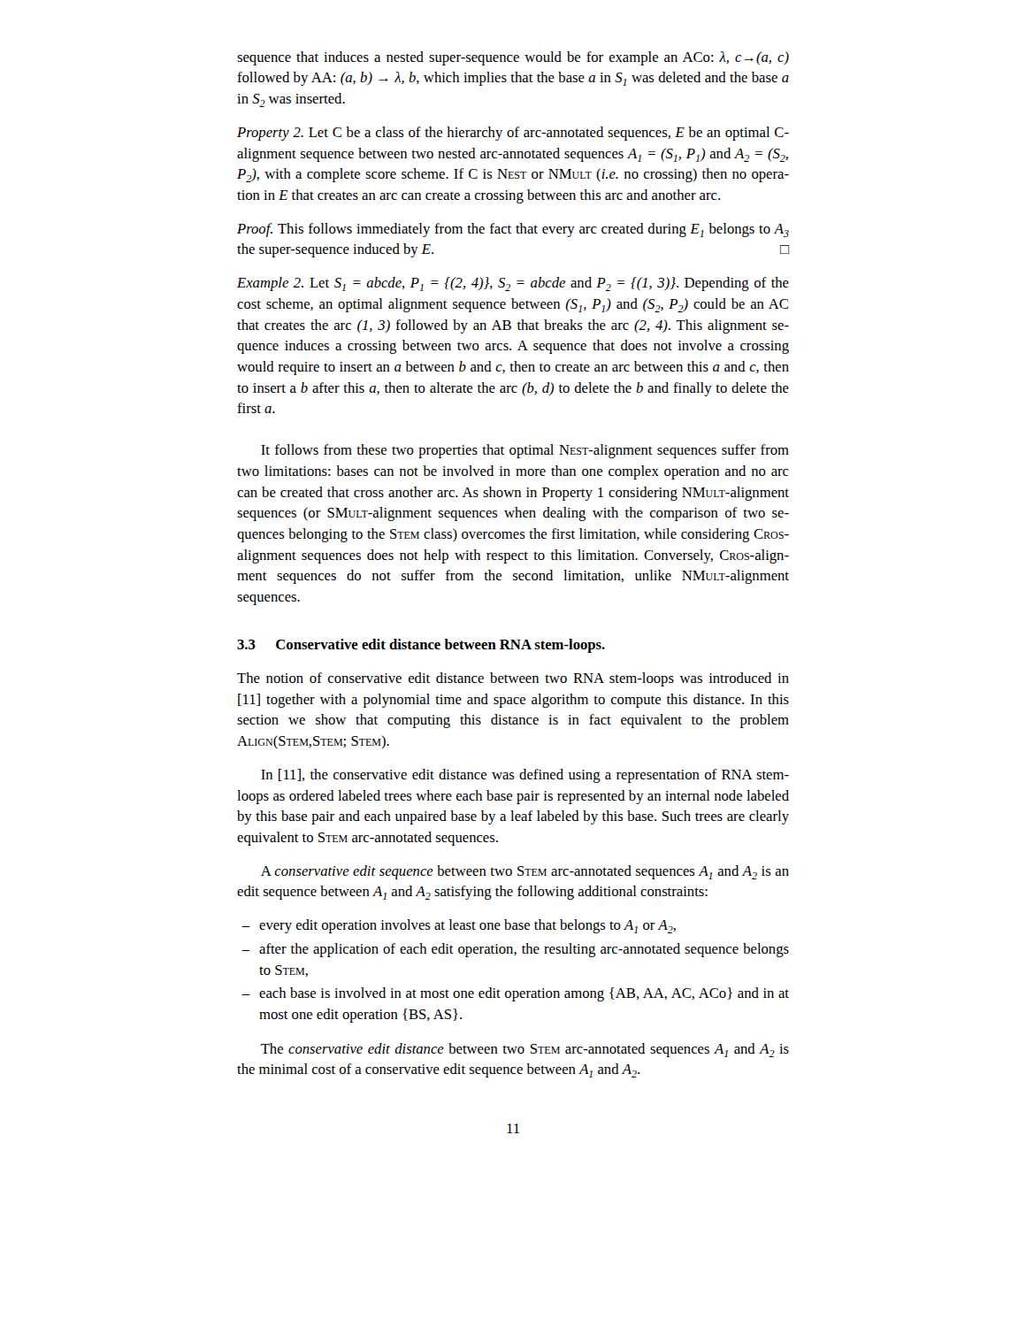sequence that induces a nested super-sequence would be for example an ACo: λ, c→(a, c) followed by AA: (a, b) → λ, b, which implies that the base a in S1 was deleted and the base a in S2 was inserted.
Property 2. Let C be a class of the hierarchy of arc-annotated sequences, E be an optimal C-alignment sequence between two nested arc-annotated sequences A1 = (S1, P1) and A2 = (S2, P2), with a complete score scheme. If C is Nest or NMult (i.e. no crossing) then no operation in E that creates an arc can create a crossing between this arc and another arc.
Proof. This follows immediately from the fact that every arc created during E1 belongs to A3 the super-sequence induced by E. □
Example 2. Let S1 = abcde, P1 = {(2, 4)}, S2 = abcde and P2 = {(1, 3)}. Depending of the cost scheme, an optimal alignment sequence between (S1, P1) and (S2, P2) could be an AC that creates the arc (1, 3) followed by an AB that breaks the arc (2, 4). This alignment sequence induces a crossing between two arcs. A sequence that does not involve a crossing would require to insert an a between b and c, then to create an arc between this a and c, then to insert a b after this a, then to alterate the arc (b, d) to delete the b and finally to delete the first a.
It follows from these two properties that optimal Nest-alignment sequences suffer from two limitations: bases can not be involved in more than one complex operation and no arc can be created that cross another arc. As shown in Property 1 considering NMult-alignment sequences (or SMult-alignment sequences when dealing with the comparison of two sequences belonging to the Stem class) overcomes the first limitation, while considering Cros-alignment sequences does not help with respect to this limitation. Conversely, Cros-alignment sequences do not suffer from the second limitation, unlike NMult-alignment sequences.
3.3 Conservative edit distance between RNA stem-loops.
The notion of conservative edit distance between two RNA stem-loops was introduced in [11] together with a polynomial time and space algorithm to compute this distance. In this section we show that computing this distance is in fact equivalent to the problem Align(Stem,Stem; Stem).
In [11], the conservative edit distance was defined using a representation of RNA stem-loops as ordered labeled trees where each base pair is represented by an internal node labeled by this base pair and each unpaired base by a leaf labeled by this base. Such trees are clearly equivalent to Stem arc-annotated sequences.
A conservative edit sequence between two Stem arc-annotated sequences A1 and A2 is an edit sequence between A1 and A2 satisfying the following additional constraints:
every edit operation involves at least one base that belongs to A1 or A2,
after the application of each edit operation, the resulting arc-annotated sequence belongs to Stem,
each base is involved in at most one edit operation among {AB, AA, AC, ACo} and in at most one edit operation {BS, AS}.
The conservative edit distance between two Stem arc-annotated sequences A1 and A2 is the minimal cost of a conservative edit sequence between A1 and A2.
11